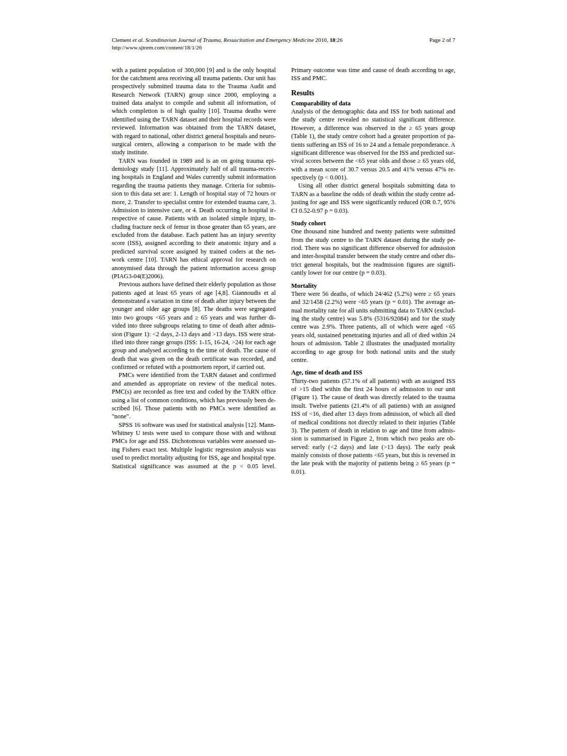Clement et al. Scandinavian Journal of Trauma, Resuscitation and Emergency Medicine 2010, 18:26
Page 2 of 7
http://www.sjtrem.com/content/18/1/26
with a patient population of 300,000 [9] and is the only hospital for the catchment area receiving all trauma patients. Our unit has prospectively submitted trauma data to the Trauma Audit and Research Network (TARN) group since 2000, employing a trained data analyst to compile and submit all information, of which completion is of high quality [10]. Trauma deaths were identified using the TARN dataset and their hospital records were reviewed. Information was obtained from the TARN dataset, with regard to national, other district general hospitals and neurosurgical centers, allowing a comparison to be made with the study institute.
TARN was founded in 1989 and is an on going trauma epidemiology study [11]. Approximately half of all trauma-receiving hospitals in England and Wales currently submit information regarding the trauma patients they manage. Criteria for submission to this data set are: 1. Length of hospital stay of 72 hours or more, 2. Transfer to specialist centre for extended trauma care, 3. Admission to intensive care, or 4. Death occurring in hospital irrespective of cause. Patients with an isolated simple injury, including fracture neck of femur in those greater than 65 years, are excluded from the database. Each patient has an injury severity score (ISS), assigned according to their anatomic injury and a predicted survival score assigned by trained coders at the network centre [10]. TARN has ethical approval for research on anonymised data through the patient information access group (PIAG3-04(E)2006).
Previous authors have defined their elderly population as those patients aged at least 65 years of age [4,8]. Giannoudis et al demonstrated a variation in time of death after injury between the younger and older age groups [8]. The deaths were segregated into two groups <65 years and ≥ 65 years and was further divided into three subgroups relating to time of death after admission (Figure 1): <2 days, 2-13 days and >13 days. ISS were stratified into three range groups (ISS: 1-15, 16-24, >24) for each age group and analysed according to the time of death. The cause of death that was given on the death certificate was recorded, and confirmed or refuted with a postmortem report, if carried out.
PMCs were identified from the TARN dataset and confirmed and amended as appropriate on review of the medical notes. PMC(s) are recorded as free text and coded by the TARN office using a list of common conditions, which has previously been described [6]. Those patients with no PMCs were identified as "none".
SPSS 16 software was used for statistical analysis [12]. Mann-Whitney U tests were used to compare those with and without PMCs for age and ISS. Dichotomous variables were assessed using Fishers exact test. Multiple logistic regression analysis was used to predict mortality adjusting for ISS, age and hospital type. Statistical significance was assumed at the p < 0.05 level. Primary outcome was time and cause of death according to age, ISS and PMC.
Results
Comparability of data
Analysis of the demographic data and ISS for both national and the study centre revealed no statistical significant difference. However, a difference was observed in the ≥ 65 years group (Table 1), the study centre cohort had a greater proportion of patients suffering an ISS of 16 to 24 and a female preponderance. A significant difference was observed for the ISS and predicted survival scores between the <65 year olds and those ≥ 65 years old, with a mean score of 30.7 versus 20.5 and 41% versus 47% respectively (p < 0.001).
Using all other district general hospitals submitting data to TARN as a baseline the odds of death within the study centre adjusting for age and ISS were significantly reduced (OR 0.7, 95% CI 0.52-0.97 p = 0.03).
Study cohort
One thousand nine hundred and twenty patients were submitted from the study centre to the TARN dataset during the study period. There was no significant difference observed for admission and inter-hospital transfer between the study centre and other district general hospitals, but the readmission figures are significantly lower for our centre (p = 0.03).
Mortality
There were 56 deaths, of which 24/462 (5.2%) were ≥ 65 years and 32/1458 (2.2%) were <65 years (p = 0.01). The average annual mortality rate for all units submitting data to TARN (excluding the study centre) was 5.8% (5316/92084) and for the study centre was 2.9%. Three patients, all of which were aged <65 years old, sustained penetrating injuries and all of died within 24 hours of admission. Table 2 illustrates the unadjusted mortality according to age group for both national units and the study centre.
Age, time of death and ISS
Thirty-two patients (57.1% of all patients) with an assigned ISS of >15 died within the first 24 hours of admission to our unit (Figure 1). The cause of death was directly related to the trauma insult. Twelve patients (21.4% of all patients) with an assigned ISS of <16, died after 13 days from admission, of which all died of medical conditions not directly related to their injuries (Table 3). The pattern of death in relation to age and time from admission is summarised in Figure 2, from which two peaks are observed: early (<2 days) and late (>13 days). The early peak mainly consists of those patients <65 years, but this is reversed in the late peak with the majority of patients being ≥ 65 years (p = 0.01).